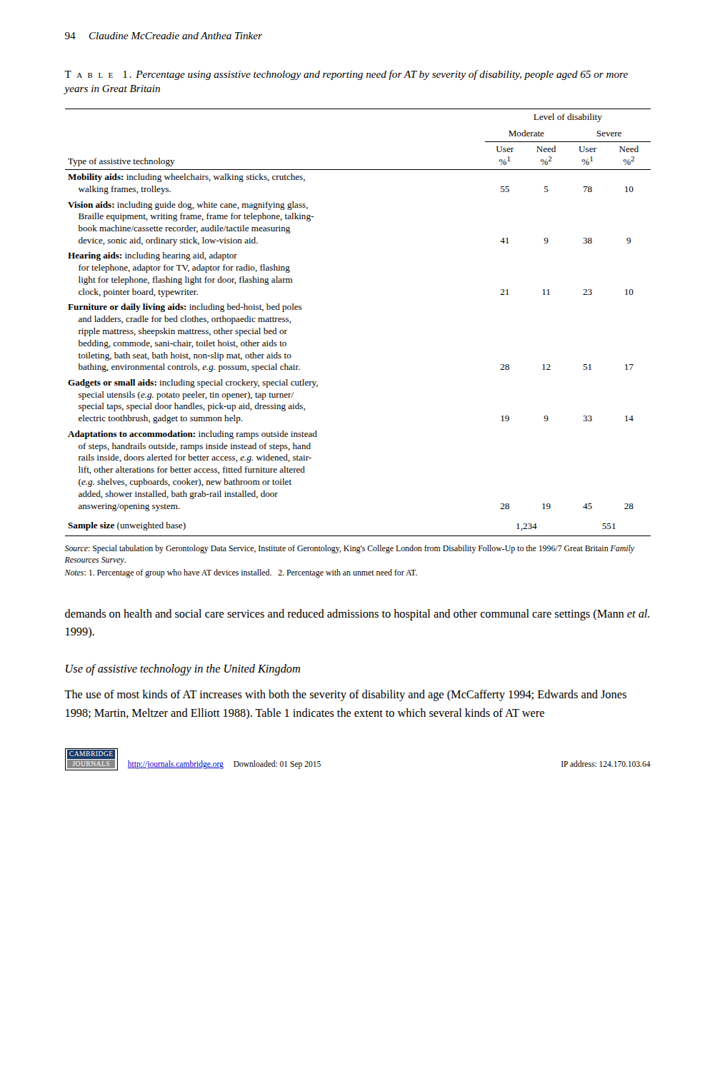94 Claudine McCreadie and Anthea Tinker
T a b l e 1. Percentage using assistive technology and reporting need for AT by severity of disability, people aged 65 or more years in Great Britain
| | Level of disability |
| --- | --- |
| | Moderate | Severe |
| Type of assistive technology | User % 1 | Need % 2 | User % 1 | Need % 2 |
| Mobility aids: including wheelchairs, walking sticks, crutches, walking frames, trolleys. | 55 | 5 | 78 | 10 |
| Vision aids: including guide dog, white cane, magnifying glass, Braille equipment, writing frame, frame for telephone, talking- book machine/cassette recorder, audile/tactile measuring device, sonic aid, ordinary stick, low-vision aid. | 41 | 9 | 38 | 9 |
| Hearing aids: including hearing aid, adaptor for telephone, adaptor for TV, adaptor for radio, flashing light for telephone, flashing light for door, flashing alarm clock, pointer board, typewriter. | 21 | 11 | 23 | 10 |
| Furniture or daily living aids: including bed-hoist, bed poles and ladders, cradle for bed clothes, orthopaedic mattress, ripple mattress, sheepskin mattress, other special bed or bedding, commode, sani-chair, toilet hoist, other aids to toileting, bath seat, bath hoist, non-slip mat, other aids to bathing, environmental controls, e.g. possum, special chair. | 28 | 12 | 51 | 17 |
| Gadgets or small aids: including special crockery, special cutlery, special utensils ( e.g. potato peeler, tin opener), tap turner/ special taps, special door handles, pick-up aid, dressing aids, electric toothbrush, gadget to summon help. | 19 | 9 | 33 | 14 |
| Adaptations to accommodation: including ramps outside instead of steps, handrails outside, ramps inside instead of steps, hand rails inside, doors alerted for better access, e.g. widened, stair- lift, other alterations for better access, fitted furniture altered ( e.g. shelves, cupboards, cooker), new bathroom or toilet added, shower installed, bath grab-rail installed, door answering/opening system. | 28 | 19 | 45 | 28 |
| Sample size (unweighted base) | 1,234 | 551 |
Source: Special tabulation by Gerontology Data Service, Institute of Gerontology, King's College London from Disability Follow-Up to the 1996/7 Great Britain Family Resources Survey.
Notes: 1. Percentage of group who have AT devices installed. 2. Percentage with an unmet need for AT.
demands on health and social care services and reduced admissions to hospital and other communal care settings (Mann et al. 1999).
Use of assistive technology in the United Kingdom
The use of most kinds of AT increases with both the severity of disability and age (McCafferty 1994; Edwards and Jones 1998; Martin, Meltzer and Elliott 1988). Table 1 indicates the extent to which several kinds of AT were
CAMBRIDGE JOURNALS
http://journals.cambridge.org
Downloaded: 01 Sep 2015
IP address: 124.170.103.64